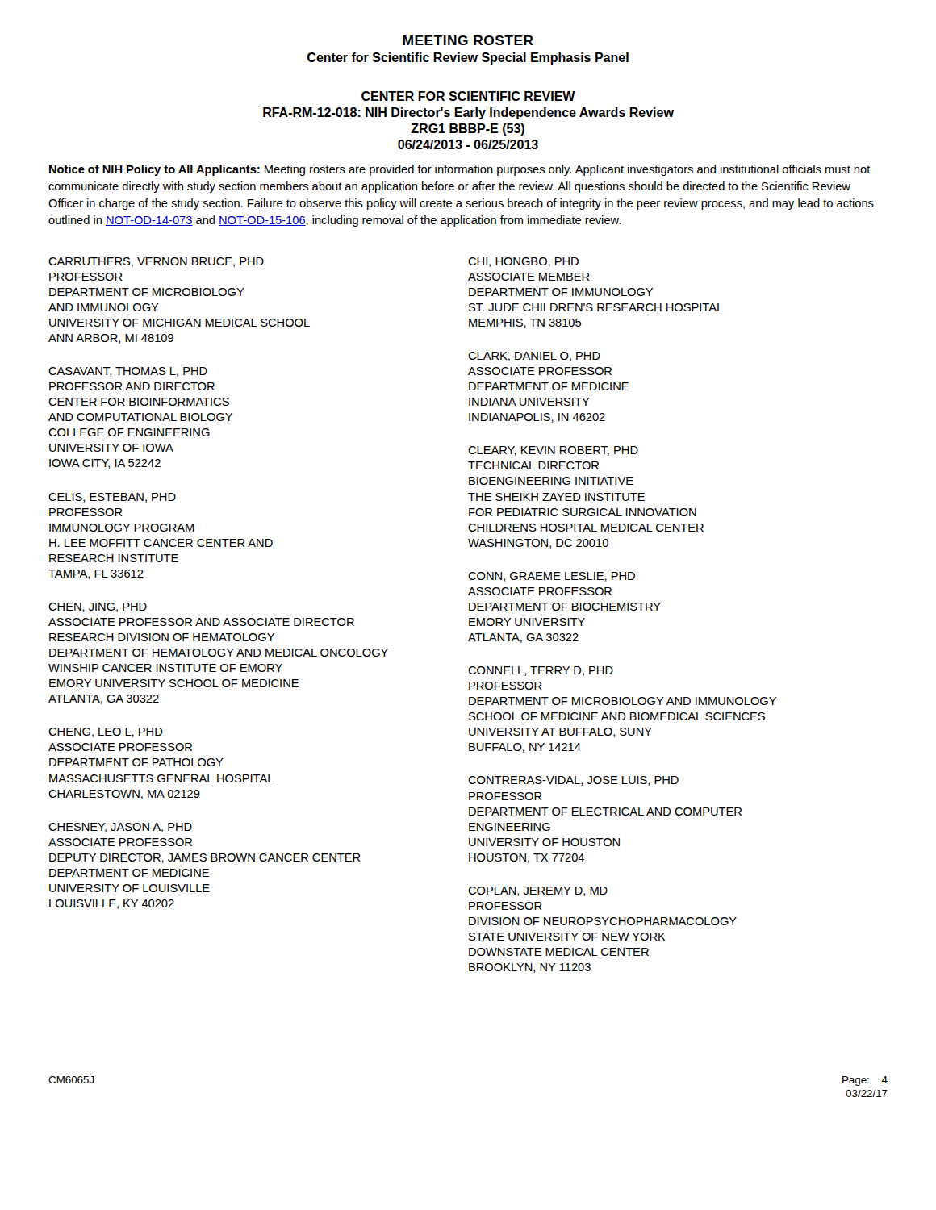MEETING ROSTER
Center for Scientific Review Special Emphasis Panel
CENTER FOR SCIENTIFIC REVIEW
RFA-RM-12-018: NIH Director's Early Independence Awards Review
ZRG1 BBBP-E (53)
06/24/2013 - 06/25/2013
Notice of NIH Policy to All Applicants: Meeting rosters are provided for information purposes only. Applicant investigators and institutional officials must not communicate directly with study section members about an application before or after the review. All questions should be directed to the Scientific Review Officer in charge of the study section. Failure to observe this policy will create a serious breach of integrity in the peer review process, and may lead to actions outlined in NOT-OD-14-073 and NOT-OD-15-106, including removal of the application from immediate review.
| CARRUTHERS, VERNON BRUCE, PHD PROFESSOR DEPARTMENT OF MICROBIOLOGY AND IMMUNOLOGY UNIVERSITY OF MICHIGAN MEDICAL SCHOOL ANN ARBOR, MI 48109 CASAVANT, THOMAS L, PHD PROFESSOR AND DIRECTOR CENTER FOR BIOINFORMATICS AND COMPUTATIONAL BIOLOGY COLLEGE OF ENGINEERING UNIVERSITY OF IOWA IOWA CITY, IA 52242 CELIS, ESTEBAN, PHD PROFESSOR IMMUNOLOGY PROGRAM H. LEE MOFFITT CANCER CENTER AND RESEARCH INSTITUTE TAMPA, FL 33612 CHEN, JING, PHD ASSOCIATE PROFESSOR AND ASSOCIATE DIRECTOR RESEARCH DIVISION OF HEMATOLOGY DEPARTMENT OF HEMATOLOGY AND MEDICAL ONCOLOGY WINSHIP CANCER INSTITUTE OF EMORY EMORY UNIVERSITY SCHOOL OF MEDICINE ATLANTA, GA 30322 CHENG, LEO L, PHD ASSOCIATE PROFESSOR DEPARTMENT OF PATHOLOGY MASSACHUSETTS GENERAL HOSPITAL CHARLESTOWN, MA 02129 CHESNEY, JASON A, PHD ASSOCIATE PROFESSOR DEPUTY DIRECTOR, JAMES BROWN CANCER CENTER DEPARTMENT OF MEDICINE UNIVERSITY OF LOUISVILLE LOUISVILLE, KY 40202 | CHI, HONGBO, PHD ASSOCIATE MEMBER DEPARTMENT OF IMMUNOLOGY ST. JUDE CHILDREN'S RESEARCH HOSPITAL MEMPHIS, TN 38105 CLARK, DANIEL O, PHD ASSOCIATE PROFESSOR DEPARTMENT OF MEDICINE INDIANA UNIVERSITY INDIANAPOLIS, IN 46202 CLEARY, KEVIN ROBERT, PHD TECHNICAL DIRECTOR BIOENGINEERING INITIATIVE THE SHEIKH ZAYED INSTITUTE FOR PEDIATRIC SURGICAL INNOVATION CHILDRENS HOSPITAL MEDICAL CENTER WASHINGTON, DC 20010 CONN, GRAEME LESLIE, PHD ASSOCIATE PROFESSOR DEPARTMENT OF BIOCHEMISTRY EMORY UNIVERSITY ATLANTA, GA 30322 CONNELL, TERRY D, PHD PROFESSOR DEPARTMENT OF MICROBIOLOGY AND IMMUNOLOGY SCHOOL OF MEDICINE AND BIOMEDICAL SCIENCES UNIVERSITY AT BUFFALO, SUNY BUFFALO, NY 14214 CONTRERAS-VIDAL, JOSE LUIS, PHD PROFESSOR DEPARTMENT OF ELECTRICAL AND COMPUTER ENGINEERING UNIVERSITY OF HOUSTON HOUSTON, TX 77204 COPLAN, JEREMY D, MD PROFESSOR DIVISION OF NEUROPSYCHOPHARMACOLOGY STATE UNIVERSITY OF NEW YORK DOWNSTATE MEDICAL CENTER BROOKLYN, NY 11203 |
CM6065J Page: 4
03/22/17